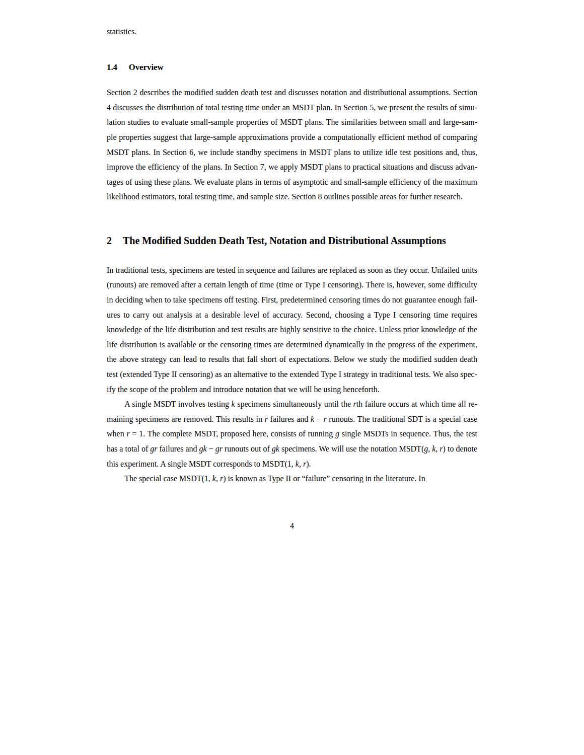statistics.
1.4 Overview
Section 2 describes the modified sudden death test and discusses notation and distributional assumptions. Section 4 discusses the distribution of total testing time under an MSDT plan. In Section 5, we present the results of simulation studies to evaluate small-sample properties of MSDT plans. The similarities between small and large-sample properties suggest that large-sample approximations provide a computationally efficient method of comparing MSDT plans. In Section 6, we include standby specimens in MSDT plans to utilize idle test positions and, thus, improve the efficiency of the plans. In Section 7, we apply MSDT plans to practical situations and discuss advantages of using these plans. We evaluate plans in terms of asymptotic and small-sample efficiency of the maximum likelihood estimators, total testing time, and sample size. Section 8 outlines possible areas for further research.
2 The Modified Sudden Death Test, Notation and Distributional Assumptions
In traditional tests, specimens are tested in sequence and failures are replaced as soon as they occur. Unfailed units (runouts) are removed after a certain length of time (time or Type I censoring). There is, however, some difficulty in deciding when to take specimens off testing. First, predetermined censoring times do not guarantee enough failures to carry out analysis at a desirable level of accuracy. Second, choosing a Type I censoring time requires knowledge of the life distribution and test results are highly sensitive to the choice. Unless prior knowledge of the life distribution is available or the censoring times are determined dynamically in the progress of the experiment, the above strategy can lead to results that fall short of expectations. Below we study the modified sudden death test (extended Type II censoring) as an alternative to the extended Type I strategy in traditional tests. We also specify the scope of the problem and introduce notation that we will be using henceforth.
A single MSDT involves testing k specimens simultaneously until the rth failure occurs at which time all remaining specimens are removed. This results in r failures and k − r runouts. The traditional SDT is a special case when r = 1. The complete MSDT, proposed here, consists of running g single MSDTs in sequence. Thus, the test has a total of gr failures and gk − gr runouts out of gk specimens. We will use the notation MSDT(g, k, r) to denote this experiment. A single MSDT corresponds to MSDT(1, k, r).
The special case MSDT(1, k, r) is known as Type II or “failure” censoring in the literature. In
4